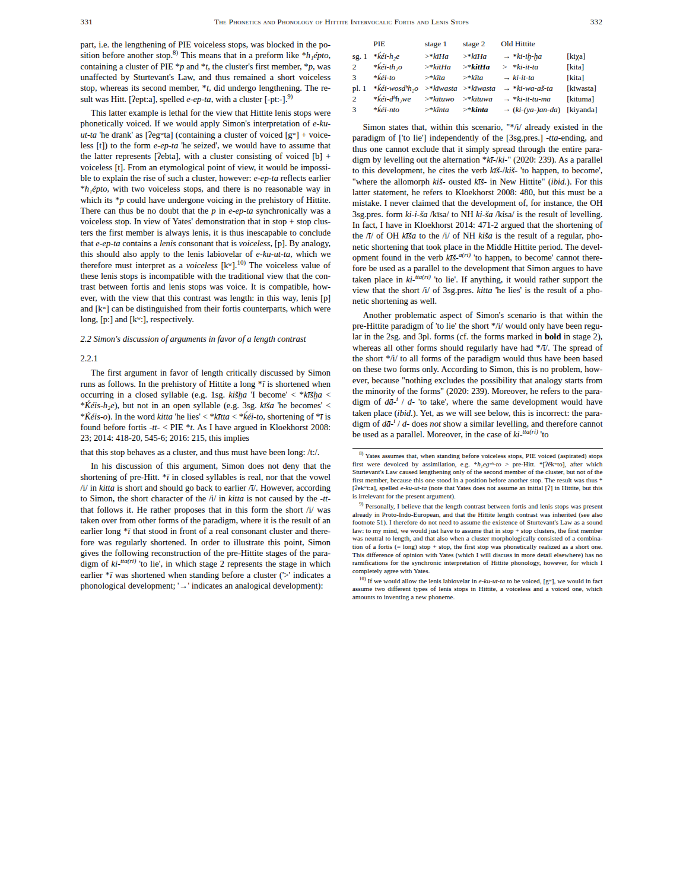331 The Phonetics and Phonology of Hittite Intervocalic Fortis and Lenis Stops 332
part, i.e. the lengthening of PIE voiceless stops, was blocked in the position before another stop.8) This means that in a preform like *h₁épto, containing a cluster of PIE *p and *t, the cluster's first member, *p, was unaffected by Sturtevant's Law, and thus remained a short voiceless stop, whereas its second member, *t, did undergo lengthening. The result was Hitt. [ʔept:a], spelled e-ep-ta, with a cluster [-pt:-].9)
This latter example is lethal for the view that Hittite lenis stops were phonetically voiced. If we would apply Simon's interpretation of e-ku-ut-ta 'he drank' as [ʔegʷta] (containing a cluster of voiced [gʷ] + voiceless [t]) to the form e-ep-ta 'he seized', we would have to assume that the latter represents [ʔebta], with a cluster consisting of voiced [b] + voiceless [t]. From an etymological point of view, it would be impossible to explain the rise of such a cluster, however: e-ep-ta reflects earlier *h₁épto, with two voiceless stops, and there is no reasonable way in which its *p could have undergone voicing in the prehistory of Hittite. There can thus be no doubt that the p in e-ep-ta synchronically was a voiceless stop. In view of Yates' demonstration that in stop + stop clusters the first member is always lenis, it is thus inescapable to conclude that e-ep-ta contains a lenis consonant that is voiceless, [p]. By analogy, this should also apply to the lenis labiovelar of e-ku-ut-ta, which we therefore must interpret as a voiceless [kʷ].10) The voiceless value of these lenis stops is incompatible with the traditional view that the contrast between fortis and lenis stops was voice. It is compatible, however, with the view that this contrast was length: in this way, lenis [p] and [kʷ] can be distinguished from their fortis counterparts, which were long, [p:] and [kʷ:], respectively.
2.2 Simon's discussion of arguments in favor of a length contrast
2.2.1
The first argument in favor of length critically discussed by Simon runs as follows. In the prehistory of Hittite a long *ī is shortened when occurring in a closed syllable (e.g. 1sg. kišḫa 'I become' < *kīšḫa < *Ḱéis-h₂e), but not in an open syllable (e.g. 3sg. kīša 'he becomes' < *Ḱéis-o). In the word kitta 'he lies' < *kītta < *ḱéi-to, shortening of *ī is found before fortis -tt- < PIE *t. As I have argued in Kloekhorst 2008: 23; 2014: 418-20, 545-6; 2016: 215, this implies
that this stop behaves as a cluster, and thus must have been long: /t:/.
In his discussion of this argument, Simon does not deny that the shortening of pre-Hitt. *ī in closed syllables is real, nor that the vowel /i/ in kitta is short and should go back to earlier /ī/. However, according to Simon, the short character of the /i/ in kitta is not caused by the -tt- that follows it. He rather proposes that in this form the short /i/ was taken over from other forms of the paradigm, where it is the result of an earlier long *ī that stood in front of a real consonant cluster and therefore was regularly shortened. In order to illustrate this point, Simon gives the following reconstruction of the pre-Hittite stages of the paradigm of ki-tta(ri) 'to lie', in which stage 2 represents the stage in which earlier *ī was shortened when standing before a cluster ('>' indicates a phonological development; '→' indicates an analogical development):
| | PIE | stage 1 | stage 2 | Old Hittite |
| --- | --- | --- | --- | --- |
| sg. 1 | * ḱéi-h₂e | >* kīHa | >* kīHa | → | * ki-iḫ-ḫa | [kiχa] |
| 2 | * ḱéi-th₂o | >* kītHa | >* kitHa | > | * ki-it-ta | [kita] |
| 3 | * ḱéi-to | >* kīta | >* kīta | → | ki-it-ta | [kita] |
| pl. 1 | * ḱéi-wosdʰh₂o | >* kīwasta | >* kīwasta | → | * ki-wa-aš-ta | [kiwasta] |
| 2 | * ḱéi-dʰh₂we | >* kītuwo | >* kītuwa | → | * ki-it-tu-ma | [kituma] |
| 3 | * ḱéi-nto | >* kīnta | >* kinta | → | ( ki-(ya-)an-da ) | [kiyanda] |
Simon states that, within this scenario, "*/i/ already existed in the paradigm of ['to lie'] independently of the [3sg.pres.] -tta-ending, and thus one cannot exclude that it simply spread through the entire paradigm by levelling out the alternation *kī-/ki-" (2020: 239). As a parallel to this development, he cites the verb kīš-/kiš- 'to happen, to become', "where the allomorph kiš- ousted kīš- in New Hittite" (ibid.). For this latter statement, he refers to Kloekhorst 2008: 480, but this must be a mistake. I never claimed that the development of, for instance, the OH 3sg.pres. form ki-i-ša /kīsa/ to NH ki-ša /kísa/ is the result of levelling. In fact, I have in Kloekhorst 2014: 471-2 argued that the shortening of the /ī/ of OH kīša to the /i/ of NH kiša is the result of a regular, phonetic shortening that took place in the Middle Hittite period. The development found in the verb kīš-a(ri) 'to happen, to become' cannot therefore be used as a parallel to the development that Simon argues to have taken place in ki-tta(ri) 'to lie'. If anything, it would rather support the view that the short /i/ of 3sg.pres. kitta 'he lies' is the result of a phonetic shortening as well.
Another problematic aspect of Simon's scenario is that within the pre-Hittite paradigm of 'to lie' the short */i/ would only have been regular in the 2sg. and 3pl. forms (cf. the forms marked in bold in stage 2), whereas all other forms should regularly have had */ī/. The spread of the short */i/ to all forms of the paradigm would thus have been based on these two forms only. According to Simon, this is no problem, however, because "nothing excludes the possibility that analogy starts from the minority of the forms" (2020: 239). Moreover, he refers to the paradigm of dā-i / d- 'to take', where the same development would have taken place (ibid.). Yet, as we will see below, this is incorrect: the paradigm of dā-i / d- does not show a similar levelling, and therefore cannot be used as a parallel. Moreover, in the case of ki-tta(ri) 'to
8) Yates assumes that, when standing before voiceless stops, PIE voiced (aspirated) stops first were devoiced by assimilation, e.g. *h₁egʷʰ-to > pre-Hitt. *[ʔékʷto], after which Sturtevant's Law caused lengthening only of the second member of the cluster, but not of the first member, because this one stood in a position before another stop. The result was thus *[ʔekʷt:a], spelled e-ku-ut-ta (note that Yates does not assume an initial [ʔ] in Hittite, but this is irrelevant for the present argument).
9) Personally, I believe that the length contrast between fortis and lenis stops was present already in Proto-Indo-European, and that the Hittite length contrast was inherited (see also footnote 51). I therefore do not need to assume the existence of Sturtevant's Law as a sound law: to my mind, we would just have to assume that in stop + stop clusters, the first member was neutral to length, and that also when a cluster morphologically consisted of a combination of a fortis (= long) stop + stop, the first stop was phonetically realized as a short one. This difference of opinion with Yates (which I will discuss in more detail elsewhere) has no ramifications for the synchronic interpretation of Hittite phonology, however, for which I completely agree with Yates.
10) If we would allow the lenis labiovelar in e-ku-ut-ta to be voiced, [gʷ], we would in fact assume two different types of lenis stops in Hittite, a voiceless and a voiced one, which amounts to inventing a new phoneme.